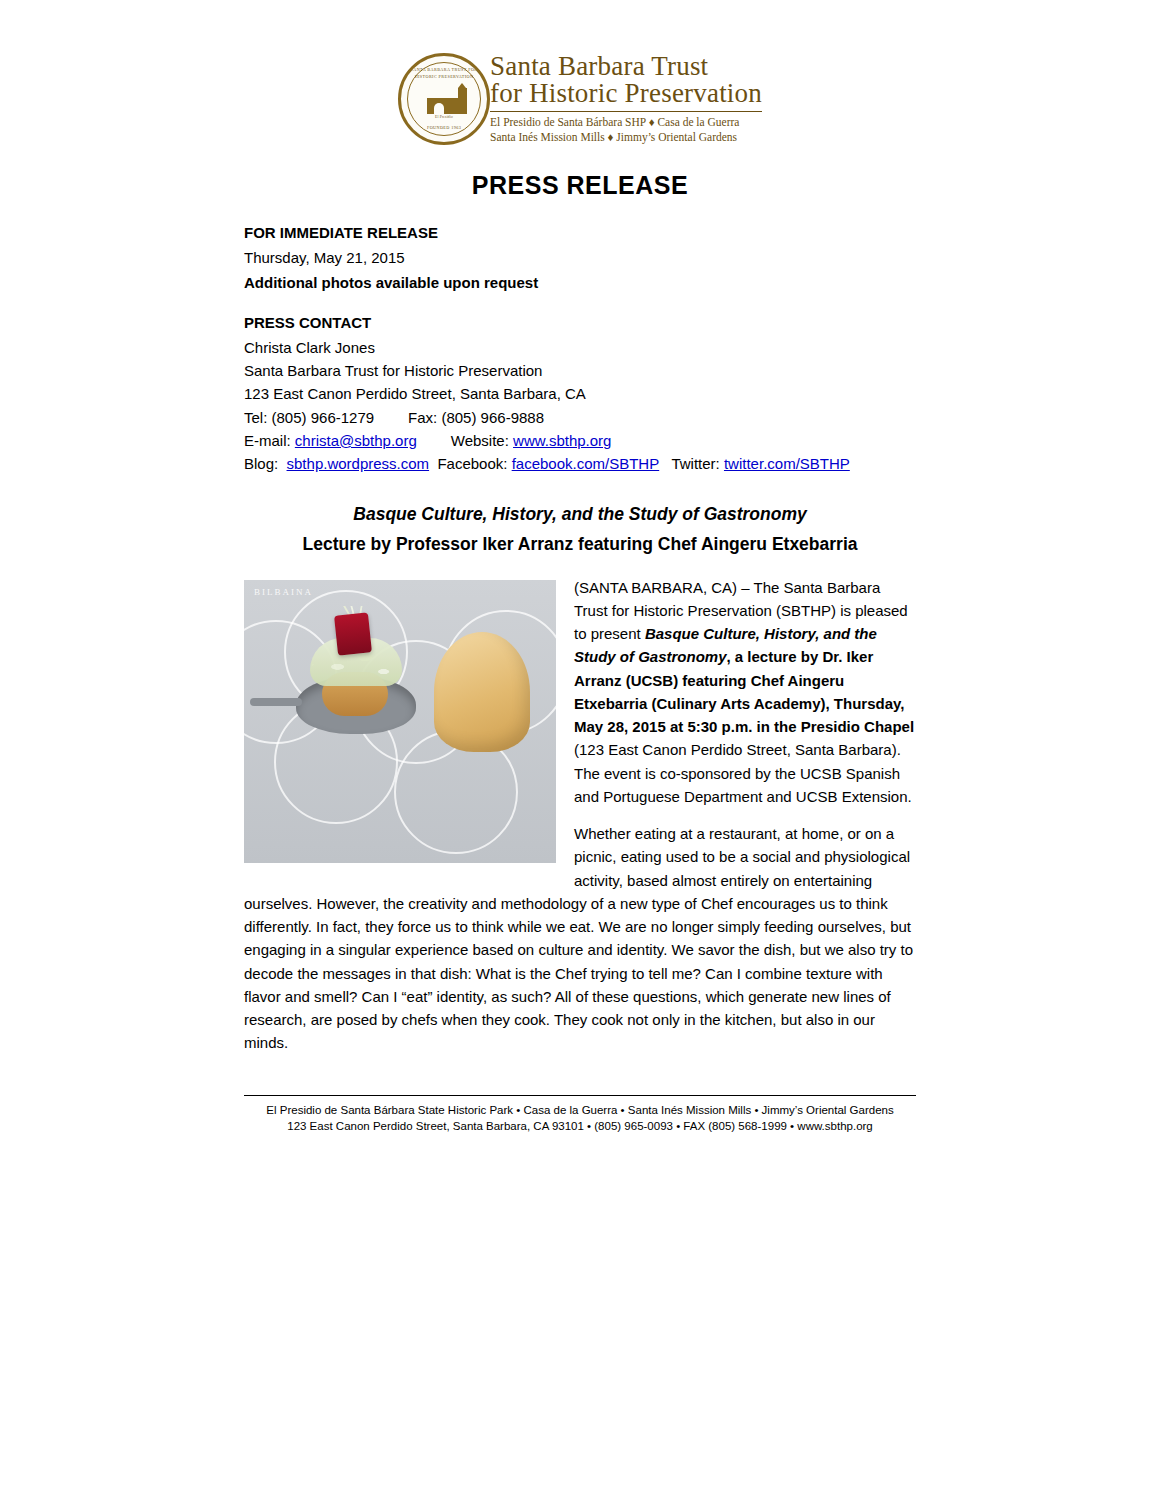| Santa Barbara Trust for Historic Preservation El Presidio Founded 1963 | Santa Barbara Trust for Historic Preservation El Presidio de Santa Bárbara SHP ♦ Casa de la Guerra Santa Inés Mission Mills ♦ Jimmy’s Oriental Gardens |
PRESS RELEASE
FOR IMMEDIATE RELEASE
Thursday, May 21, 2015
Additional photos available upon request
PRESS CONTACT
Christa Clark Jones
Santa Barbara Trust for Historic Preservation
123 East Canon Perdido Street, Santa Barbara, CA
Tel: (805) 966-1279 Fax: (805) 966-9888
E-mail: christa@sbthp.org Website: www.sbthp.org
Blog: sbthp.wordpress.com Facebook: facebook.com/SBTHP Twitter: twitter.com/SBTHP
Basque Culture, History, and the Study of Gastronomy
Lecture by Professor Iker Arranz featuring Chef Aingeru Etxebarria
BILBAINA
(SANTA BARBARA, CA) – The Santa Barbara Trust for Historic Preservation (SBTHP) is pleased to present Basque Culture, History, and the Study of Gastronomy, a lecture by Dr. Iker Arranz (UCSB) featuring Chef Aingeru Etxebarria (Culinary Arts Academy), Thursday, May 28, 2015 at 5:30 p.m. in the Presidio Chapel (123 East Canon Perdido Street, Santa Barbara). The event is co-sponsored by the UCSB Spanish and Portuguese Department and UCSB Extension.
Whether eating at a restaurant, at home, or on a picnic, eating used to be a social and physiological activity, based almost entirely on entertaining ourselves. However, the creativity and methodology of a new type of Chef encourages us to think differently. In fact, they force us to think while we eat. We are no longer simply feeding ourselves, but engaging in a singular experience based on culture and identity. We savor the dish, but we also try to decode the messages in that dish: What is the Chef trying to tell me? Can I combine texture with flavor and smell? Can I “eat” identity, as such? All of these questions, which generate new lines of research, are posed by chefs when they cook. They cook not only in the kitchen, but also in our minds.
El Presidio de Santa Bárbara State Historic Park • Casa de la Guerra • Santa Inés Mission Mills • Jimmy’s Oriental Gardens
123 East Canon Perdido Street, Santa Barbara, CA 93101 • (805) 965-0093 • FAX (805) 568-1999 • www.sbthp.org